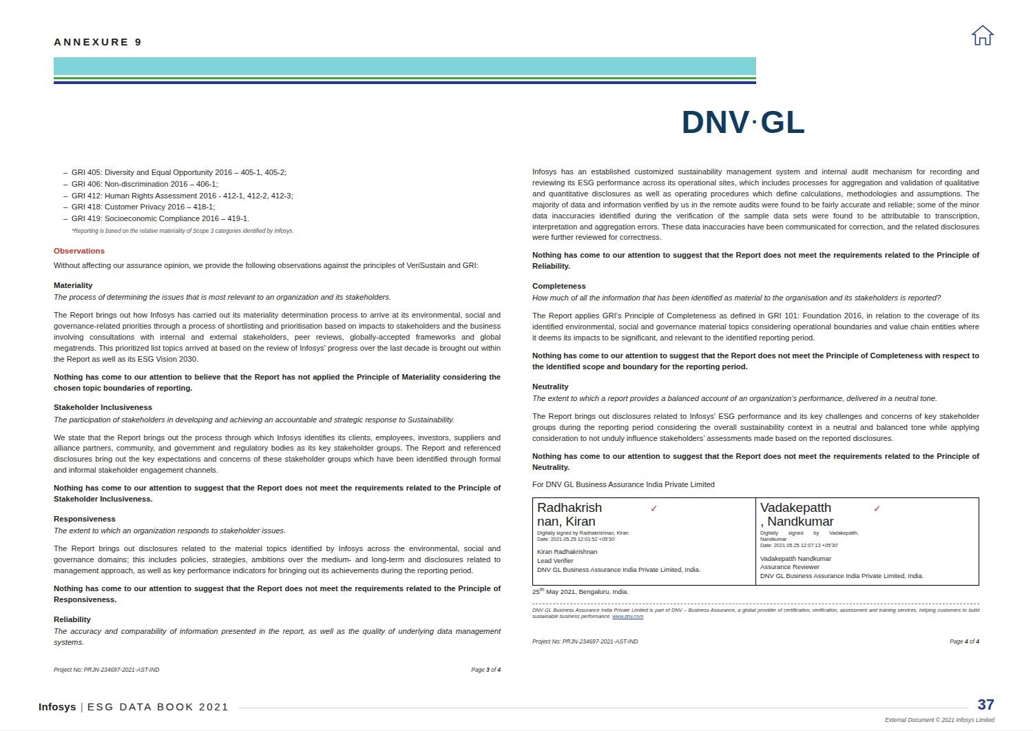ANNEXURE 9
DNV·GL
GRI 405: Diversity and Equal Opportunity 2016 – 405-1, 405-2;
GRI 406: Non-discrimination 2016 – 406-1;
GRI 412: Human Rights Assessment 2016 - 412-1, 412-2, 412-3;
GRI 418: Customer Privacy 2016 – 418-1;
GRI 419: Socioeconomic Compliance 2016 – 419-1.
*Reporting is based on the relative materiality of Scope 3 categories identified by Infosys.
Observations
Without affecting our assurance opinion, we provide the following observations against the principles of VeriSustain and GRI:
Materiality
The process of determining the issues that is most relevant to an organization and its stakeholders.
The Report brings out how Infosys has carried out its materiality determination process to arrive at its environmental, social and governance-related priorities through a process of shortlisting and prioritisation based on impacts to stakeholders and the business involving consultations with internal and external stakeholders, peer reviews, globally-accepted frameworks and global megatrends. This prioritized list topics arrived at based on the review of Infosys’ progress over the last decade is brought out within the Report as well as its ESG Vision 2030.
Nothing has come to our attention to believe that the Report has not applied the Principle of Materiality considering the chosen topic boundaries of reporting.
Stakeholder Inclusiveness
The participation of stakeholders in developing and achieving an accountable and strategic response to Sustainability.
We state that the Report brings out the process through which Infosys identifies its clients, employees, investors, suppliers and alliance partners, community, and government and regulatory bodies as its key stakeholder groups. The Report and referenced disclosures bring out the key expectations and concerns of these stakeholder groups which have been identified through formal and informal stakeholder engagement channels.
Nothing has come to our attention to suggest that the Report does not meet the requirements related to the Principle of Stakeholder Inclusiveness.
Responsiveness
The extent to which an organization responds to stakeholder issues.
The Report brings out disclosures related to the material topics identified by Infosys across the environmental, social and governance domains; this includes policies, strategies, ambitions over the medium- and long-term and disclosures related to management approach, as well as key performance indicators for bringing out its achievements during the reporting period.
Nothing has come to our attention to suggest that the Report does not meet the requirements related to the Principle of Responsiveness.
Reliability
The accuracy and comparability of information presented in the report, as well as the quality of underlying data management systems.
Project No: PRJN-234697-2021-AST-IND Page 3 of 4
Infosys has an established customized sustainability management system and internal audit mechanism for recording and reviewing its ESG performance across its operational sites, which includes processes for aggregation and validation of qualitative and quantitative disclosures as well as operating procedures which define calculations, methodologies and assumptions. The majority of data and information verified by us in the remote audits were found to be fairly accurate and reliable; some of the minor data inaccuracies identified during the verification of the sample data sets were found to be attributable to transcription, interpretation and aggregation errors. These data inaccuracies have been communicated for correction, and the related disclosures were further reviewed for correctness.
Nothing has come to our attention to suggest that the Report does not meet the requirements related to the Principle of Reliability.
Completeness
How much of all the information that has been identified as material to the organisation and its stakeholders is reported?
The Report applies GRI’s Principle of Completeness as defined in GRI 101: Foundation 2016, in relation to the coverage of its identified environmental, social and governance material topics considering operational boundaries and value chain entities where it deems its impacts to be significant, and relevant to the identified reporting period.
Nothing has come to our attention to suggest that the Report does not meet the Principle of Completeness with respect to the identified scope and boundary for the reporting period.
Neutrality
The extent to which a report provides a balanced account of an organization’s performance, delivered in a neutral tone.
The Report brings out disclosures related to Infosys’ ESG performance and its key challenges and concerns of key stakeholder groups during the reporting period considering the overall sustainability context in a neutral and balanced tone while applying consideration to not unduly influence stakeholders’ assessments made based on the reported disclosures.
Nothing has come to our attention to suggest that the Report does not meet the requirements related to the Principle of Neutrality.
For DNV GL Business Assurance India Private Limited
| Radhakrish nan, Kiran ✓ Digitally signed by Radhakrishnan, Kiran Date: 2021.05.25 12:01:52 +05'30' Kiran Radhakrishnan Lead Verifier DNV GL Business Assurance India Private Limited, India. | Vadakepatth , Nandkumar ✓ Digitally signed by Vadakepatth, Nandkumar Date: 2021.05.25 12:07:13 +05'30' Vadakepatth Nandkumar Assurance Reviewer DNV GL Business Assurance India Private Limited, India. |
25th May 2021, Bengaluru, India.
DNV GL Business Assurance India Private Limited is part of DNV – Business Assurance, a global provider of certification, verification, assessment and training services, helping customers to build sustainable business performance. www.dnv.com
Project No: PRJN-234697-2021-AST-IND Page 4 of 4
Infosys|ESG DATA BOOK 2021
37
External Document © 2021 Infosys Limited